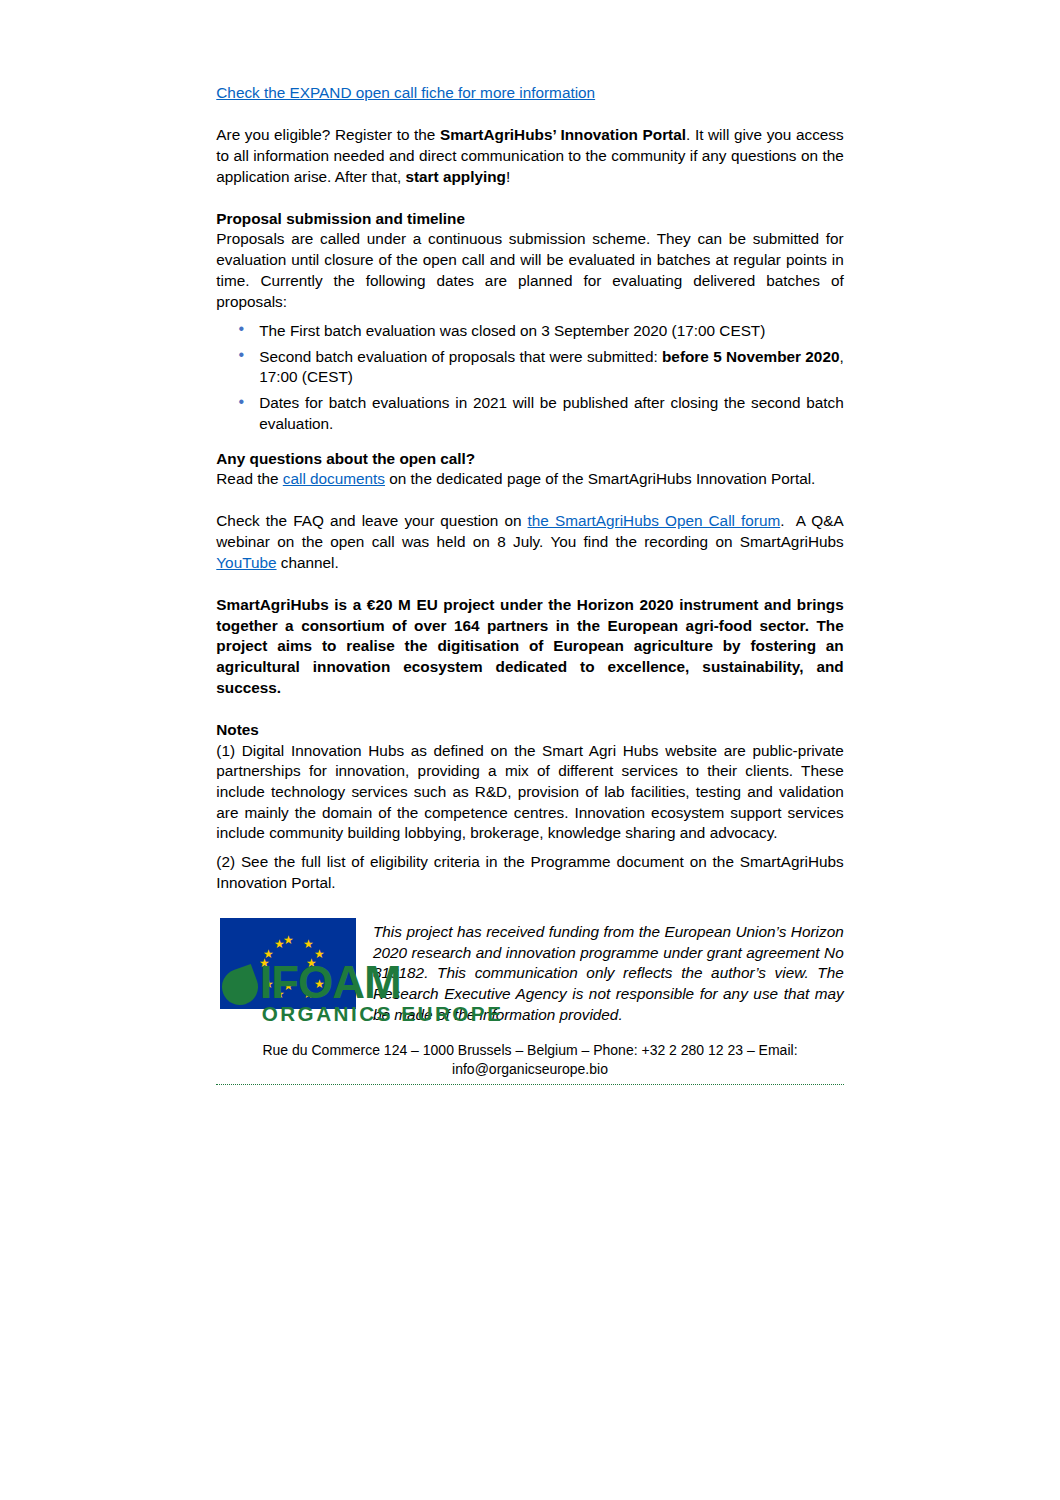Check the EXPAND open call fiche for more information
Are you eligible? Register to the SmartAgriHubs’ Innovation Portal. It will give you access to all information needed and direct communication to the community if any questions on the application arise. After that, start applying!
Proposal submission and timeline
Proposals are called under a continuous submission scheme. They can be submitted for evaluation until closure of the open call and will be evaluated in batches at regular points in time. Currently the following dates are planned for evaluating delivered batches of proposals:
The First batch evaluation was closed on 3 September 2020 (17:00 CEST)
Second batch evaluation of proposals that were submitted: before 5 November 2020, 17:00 (CEST)
Dates for batch evaluations in 2021 will be published after closing the second batch evaluation.
Any questions about the open call?
Read the call documents on the dedicated page of the SmartAgriHubs Innovation Portal.
Check the FAQ and leave your question on the SmartAgriHubs Open Call forum. A Q&A webinar on the open call was held on 8 July. You find the recording on SmartAgriHubs YouTube channel.
SmartAgriHubs is a €20 M EU project under the Horizon 2020 instrument and brings together a consortium of over 164 partners in the European agri-food sector. The project aims to realise the digitisation of European agriculture by fostering an agricultural innovation ecosystem dedicated to excellence, sustainability, and success.
Notes
(1) Digital Innovation Hubs as defined on the Smart Agri Hubs website are public-private partnerships for innovation, providing a mix of different services to their clients. These include technology services such as R&D, provision of lab facilities, testing and validation are mainly the domain of the competence centres. Innovation ecosystem support services include community building lobbying, brokerage, knowledge sharing and advocacy.
(2) See the full list of eligibility criteria in the Programme document on the SmartAgriHubs Innovation Portal.
★
★
★
★
★
★
★
★
★
★
★
★
This project has received funding from the European Union’s Horizon 2020 research and innovation programme under grant agreement No 818182. This communication only reflects the author’s view. The Research Executive Agency is not responsible for any use that may be made of the information provided.
IFOAM
ORGANICS EUROPE
Rue du Commerce 124 – 1000 Brussels – Belgium – Phone: +32 2 280 12 23 – Email: info@organicseurope.bio